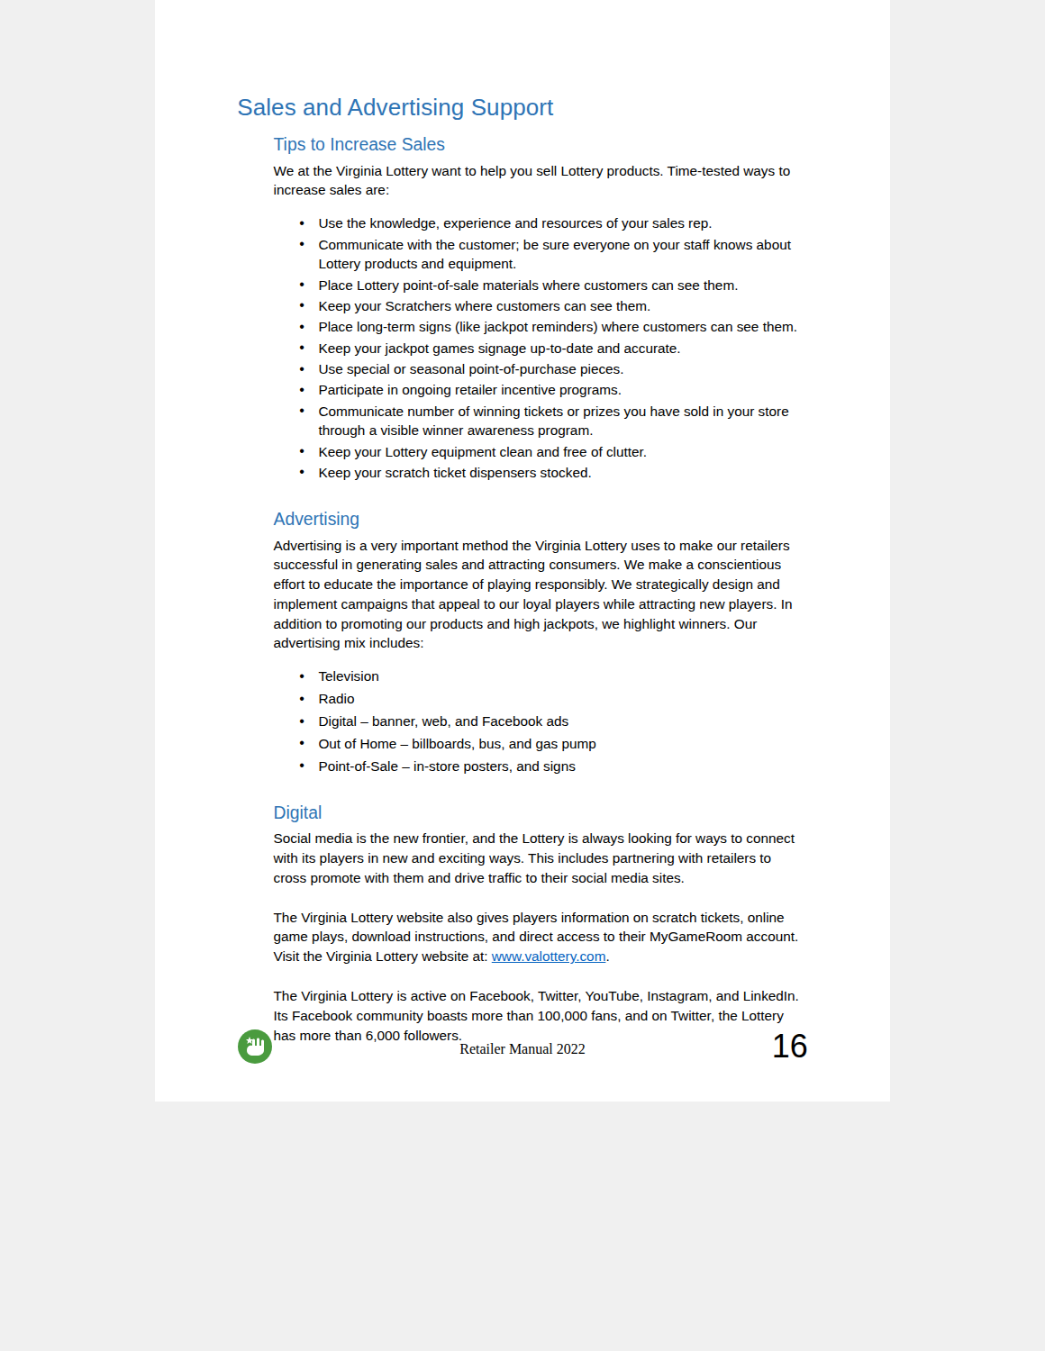Sales and Advertising Support
Tips to Increase Sales
We at the Virginia Lottery want to help you sell Lottery products. Time-tested ways to increase sales are:
Use the knowledge, experience and resources of your sales rep.
Communicate with the customer; be sure everyone on your staff knows about Lottery products and equipment.
Place Lottery point-of-sale materials where customers can see them.
Keep your Scratchers where customers can see them.
Place long-term signs (like jackpot reminders) where customers can see them.
Keep your jackpot games signage up-to-date and accurate.
Use special or seasonal point-of-purchase pieces.
Participate in ongoing retailer incentive programs.
Communicate number of winning tickets or prizes you have sold in your store through a visible winner awareness program.
Keep your Lottery equipment clean and free of clutter.
Keep your scratch ticket dispensers stocked.
Advertising
Advertising is a very important method the Virginia Lottery uses to make our retailers successful in generating sales and attracting consumers. We make a conscientious effort to educate the importance of playing responsibly. We strategically design and implement campaigns that appeal to our loyal players while attracting new players. In addition to promoting our products and high jackpots, we highlight winners. Our advertising mix includes:
Television
Radio
Digital – banner, web, and Facebook ads
Out of Home – billboards, bus, and gas pump
Point-of-Sale – in-store posters, and signs
Digital
Social media is the new frontier, and the Lottery is always looking for ways to connect with its players in new and exciting ways. This includes partnering with retailers to cross promote with them and drive traffic to their social media sites.
The Virginia Lottery website also gives players information on scratch tickets, online game plays, download instructions, and direct access to their MyGameRoom account. Visit the Virginia Lottery website at: www.valottery.com.
The Virginia Lottery is active on Facebook, Twitter, YouTube, Instagram, and LinkedIn. Its Facebook community boasts more than 100,000 fans, and on Twitter, the Lottery has more than 6,000 followers.
Retailer Manual 2022
16